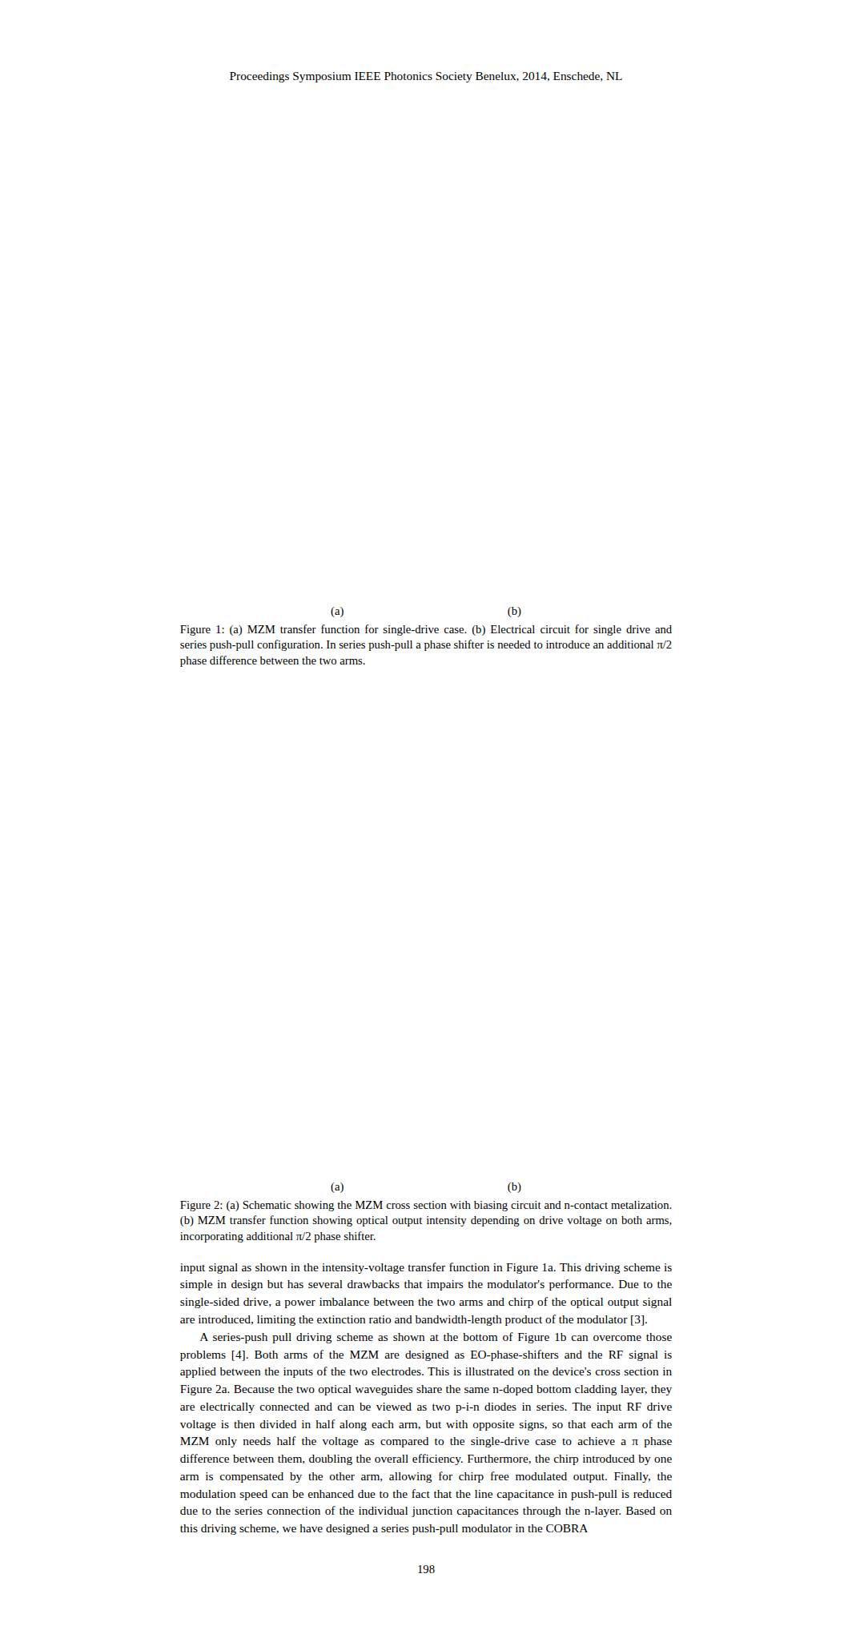Proceedings Symposium IEEE Photonics Society Benelux, 2014, Enschede, NL
(a) (b)
Figure 1: (a) MZM transfer function for single-drive case. (b) Electrical circuit for single drive and series push-pull configuration. In series push-pull a phase shifter is needed to introduce an additional π/2 phase difference between the two arms.
(a) (b)
Figure 2: (a) Schematic showing the MZM cross section with biasing circuit and n-contact metalization. (b) MZM transfer function showing optical output intensity depending on drive voltage on both arms, incorporating additional π/2 phase shifter.
input signal as shown in the intensity-voltage transfer function in Figure 1a. This driving scheme is simple in design but has several drawbacks that impairs the modulator's performance. Due to the single-sided drive, a power imbalance between the two arms and chirp of the optical output signal are introduced, limiting the extinction ratio and bandwidth-length product of the modulator [3].
A series-push pull driving scheme as shown at the bottom of Figure 1b can overcome those problems [4]. Both arms of the MZM are designed as EO-phase-shifters and the RF signal is applied between the inputs of the two electrodes. This is illustrated on the device's cross section in Figure 2a. Because the two optical waveguides share the same n-doped bottom cladding layer, they are electrically connected and can be viewed as two p-i-n diodes in series. The input RF drive voltage is then divided in half along each arm, but with opposite signs, so that each arm of the MZM only needs half the voltage as compared to the single-drive case to achieve a π phase difference between them, doubling the overall efficiency. Furthermore, the chirp introduced by one arm is compensated by the other arm, allowing for chirp free modulated output. Finally, the modulation speed can be enhanced due to the fact that the line capacitance in push-pull is reduced due to the series connection of the individual junction capacitances through the n-layer. Based on this driving scheme, we have designed a series push-pull modulator in the COBRA
198